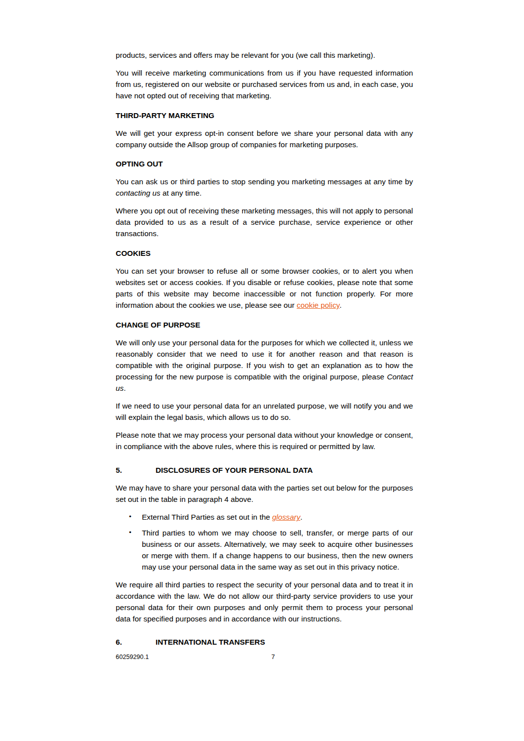products, services and offers may be relevant for you (we call this marketing).
You will receive marketing communications from us if you have requested information from us, registered on our website or purchased services from us and, in each case, you have not opted out of receiving that marketing.
Third-party marketing
We will get your express opt-in consent before we share your personal data with any company outside the Allsop group of companies for marketing purposes.
Opting out
You can ask us or third parties to stop sending you marketing messages at any time by contacting us at any time.
Where you opt out of receiving these marketing messages, this will not apply to personal data provided to us as a result of a service purchase, service experience or other transactions.
Cookies
You can set your browser to refuse all or some browser cookies, or to alert you when websites set or access cookies. If you disable or refuse cookies, please note that some parts of this website may become inaccessible or not function properly. For more information about the cookies we use, please see our cookie policy.
Change of purpose
We will only use your personal data for the purposes for which we collected it, unless we reasonably consider that we need to use it for another reason and that reason is compatible with the original purpose. If you wish to get an explanation as to how the processing for the new purpose is compatible with the original purpose, please Contact us.
If we need to use your personal data for an unrelated purpose, we will notify you and we will explain the legal basis, which allows us to do so.
Please note that we may process your personal data without your knowledge or consent, in compliance with the above rules, where this is required or permitted by law.
5. Disclosures of your personal data
We may have to share your personal data with the parties set out below for the purposes set out in the table in paragraph 4 above.
External Third Parties as set out in the glossary.
Third parties to whom we may choose to sell, transfer, or merge parts of our business or our assets. Alternatively, we may seek to acquire other businesses or merge with them. If a change happens to our business, then the new owners may use your personal data in the same way as set out in this privacy notice.
We require all third parties to respect the security of your personal data and to treat it in accordance with the law. We do not allow our third-party service providers to use your personal data for their own purposes and only permit them to process your personal data for specified purposes and in accordance with our instructions.
6. International transfers
60259290.1 7